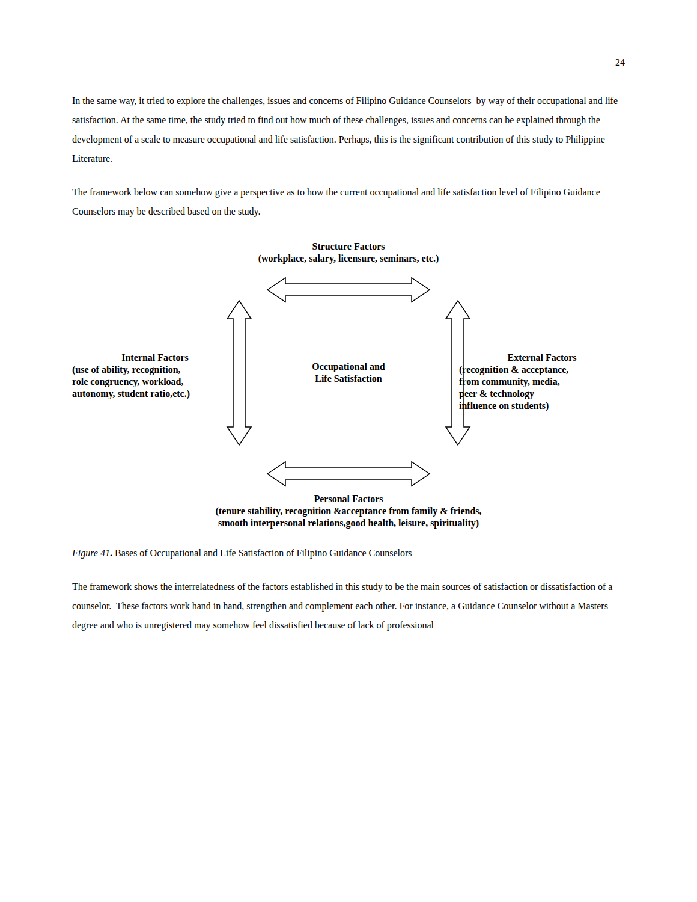24
In the same way, it tried to explore the challenges, issues and concerns of Filipino Guidance Counselors by way of their occupational and life satisfaction. At the same time, the study tried to find out how much of these challenges, issues and concerns can be explained through the development of a scale to measure occupational and life satisfaction. Perhaps, this is the significant contribution of this study to Philippine Literature.
The framework below can somehow give a perspective as to how the current occupational and life satisfaction level of Filipino Guidance Counselors may be described based on the study.
Structure Factors
(workplace, salary, licensure, seminars, etc.)
Internal Factors (use of ability, recognition,
role congruency, workload,
autonomy, student ratio,etc.)
Occupational and
Life Satisfaction
External Factors (recognition & acceptance,
from community, media,
peer & technology
influence on students)
Personal Factors
(tenure stability, recognition &acceptance from family & friends,
smooth interpersonal relations,good health, leisure, spirituality)
Figure 41. Bases of Occupational and Life Satisfaction of Filipino Guidance Counselors
The framework shows the interrelatedness of the factors established in this study to be the main sources of satisfaction or dissatisfaction of a counselor. These factors work hand in hand, strengthen and complement each other. For instance, a Guidance Counselor without a Masters degree and who is unregistered may somehow feel dissatisfied because of lack of professional